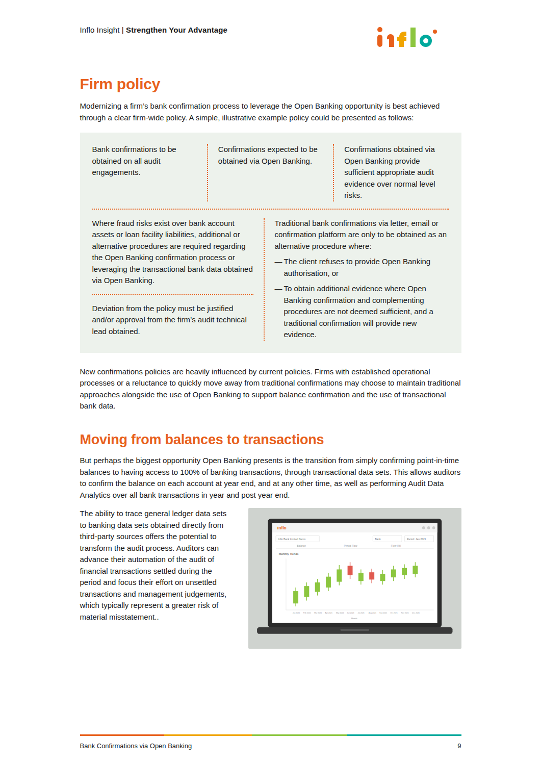Inflo Insight | Strengthen Your Advantage
Firm policy
Modernizing a firm’s bank confirmation process to leverage the Open Banking opportunity is best achieved through a clear firm-wide policy. A simple, illustrative example policy could be presented as follows:
Bank confirmations to be obtained on all audit engagements.
Confirmations expected to be obtained via Open Banking.
Confirmations obtained via Open Banking provide sufficient appropriate audit evidence over normal level risks.
Where fraud risks exist over bank account assets or loan facility liabilities, additional or alternative procedures are required regarding the Open Banking confirmation process or leveraging the transactional bank data obtained via Open Banking.
Deviation from the policy must be justified and/or approval from the firm’s audit technical lead obtained.
Traditional bank confirmations via letter, email or confirmation platform are only to be obtained as an alternative procedure where:
The client refuses to provide Open Banking authorisation, or
To obtain additional evidence where Open Banking confirmation and complementing procedures are not deemed sufficient, and a traditional confirmation will provide new evidence.
New confirmations policies are heavily influenced by current policies. Firms with established operational processes or a reluctance to quickly move away from traditional confirmations may choose to maintain traditional approaches alongside the use of Open Banking to support balance confirmation and the use of transactional bank data.
Moving from balances to transactions
But perhaps the biggest opportunity Open Banking presents is the transition from simply confirming point-in-time balances to having access to 100% of banking transactions, through transactional data sets. This allows auditors to confirm the balance on each account at year end, and at any other time, as well as performing Audit Data Analytics over all bank transactions in year and post year end.
The ability to trace general ledger data sets to banking data sets obtained directly from third-party sources offers the potential to transform the audit process. Auditors can advance their automation of the audit of financial transactions settled during the period and focus their effort on unsettled transactions and management judgements, which typically represent a greater risk of material misstatement..
inflo Inflo Bank Limited Demo Bank Period: Jan 2021 Balance Period Flow Flow (%) Monthly Trends Jan 2021 Feb 2021 Mar 2021 Apr 2021 May 2021 Jun 2021 Jul 2021 Aug 2021 Sep 2021 Oct 2021 Nov 2021 Dec 2021 Month
Bank Confirmations via Open Banking 9